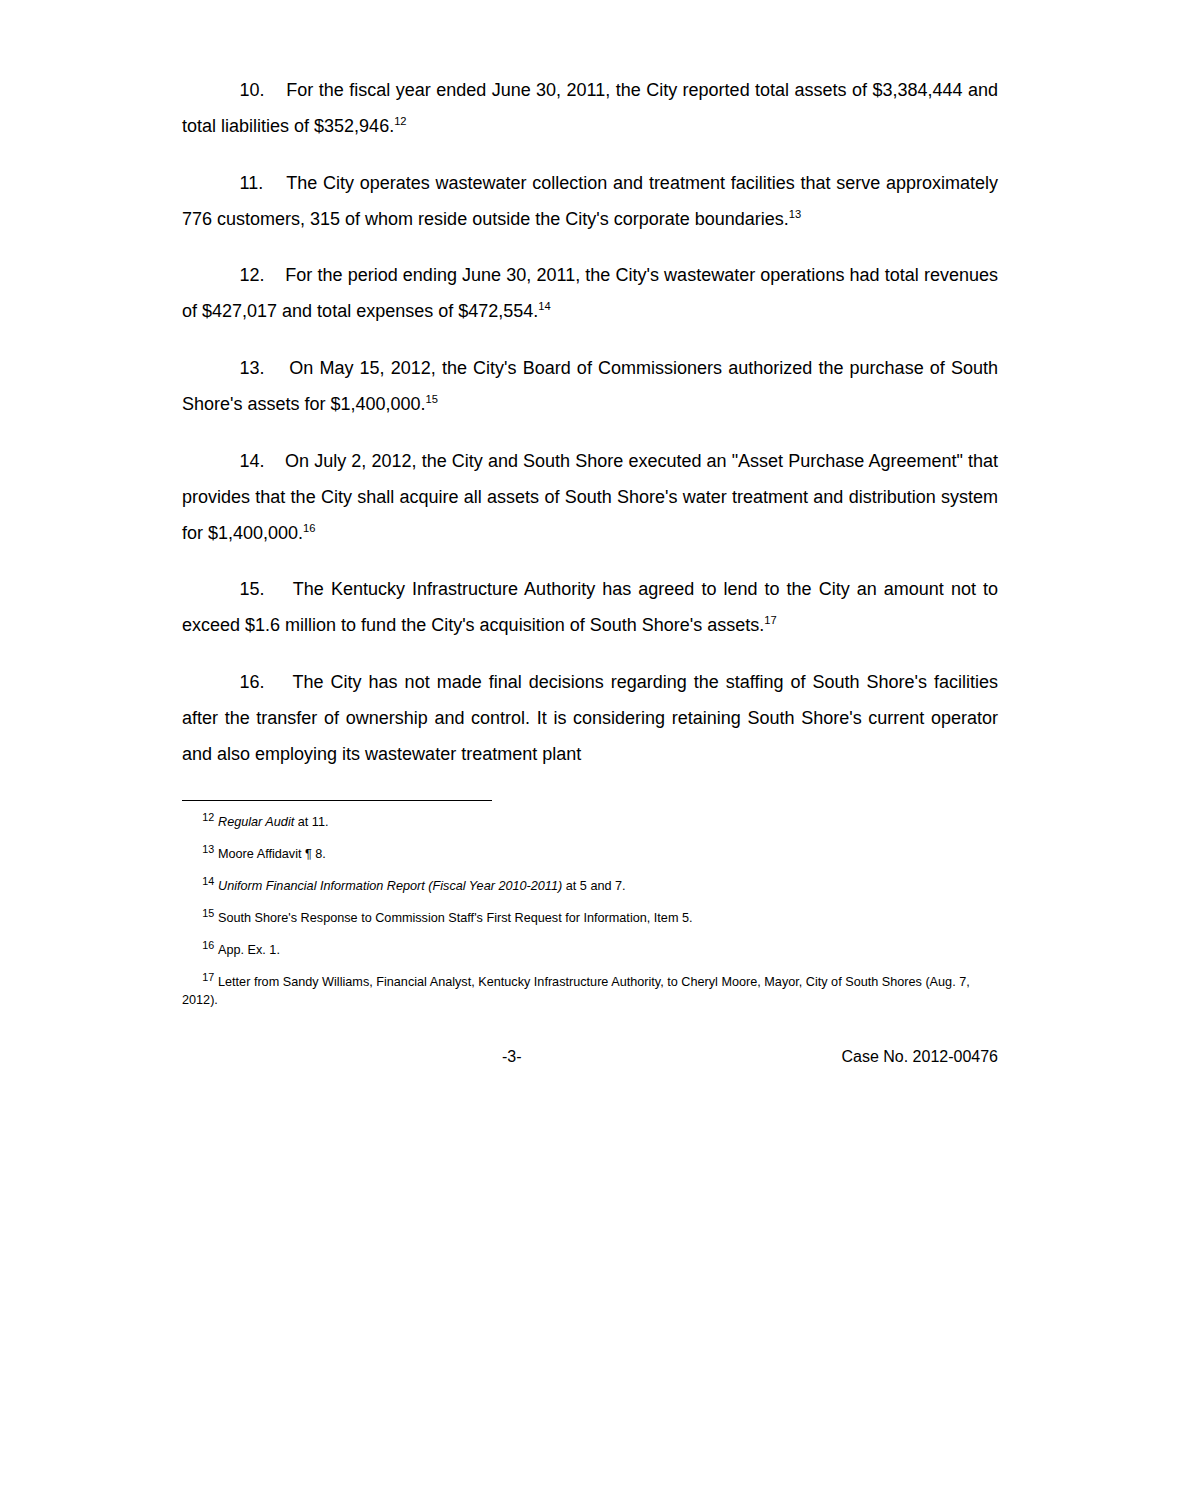10. For the fiscal year ended June 30, 2011, the City reported total assets of $3,384,444 and total liabilities of $352,946.12
11. The City operates wastewater collection and treatment facilities that serve approximately 776 customers, 315 of whom reside outside the City's corporate boundaries.13
12. For the period ending June 30, 2011, the City's wastewater operations had total revenues of $427,017 and total expenses of $472,554.14
13. On May 15, 2012, the City's Board of Commissioners authorized the purchase of South Shore's assets for $1,400,000.15
14. On July 2, 2012, the City and South Shore executed an "Asset Purchase Agreement" that provides that the City shall acquire all assets of South Shore's water treatment and distribution system for $1,400,000.16
15. The Kentucky Infrastructure Authority has agreed to lend to the City an amount not to exceed $1.6 million to fund the City's acquisition of South Shore's assets.17
16. The City has not made final decisions regarding the staffing of South Shore's facilities after the transfer of ownership and control. It is considering retaining South Shore's current operator and also employing its wastewater treatment plant
12 Regular Audit at 11.
13 Moore Affidavit ¶ 8.
14 Uniform Financial Information Report (Fiscal Year 2010-2011) at 5 and 7.
15 South Shore's Response to Commission Staff's First Request for Information, Item 5.
16 App. Ex. 1.
17 Letter from Sandy Williams, Financial Analyst, Kentucky Infrastructure Authority, to Cheryl Moore, Mayor, City of South Shores (Aug. 7, 2012).
-3-
Case No. 2012-00476